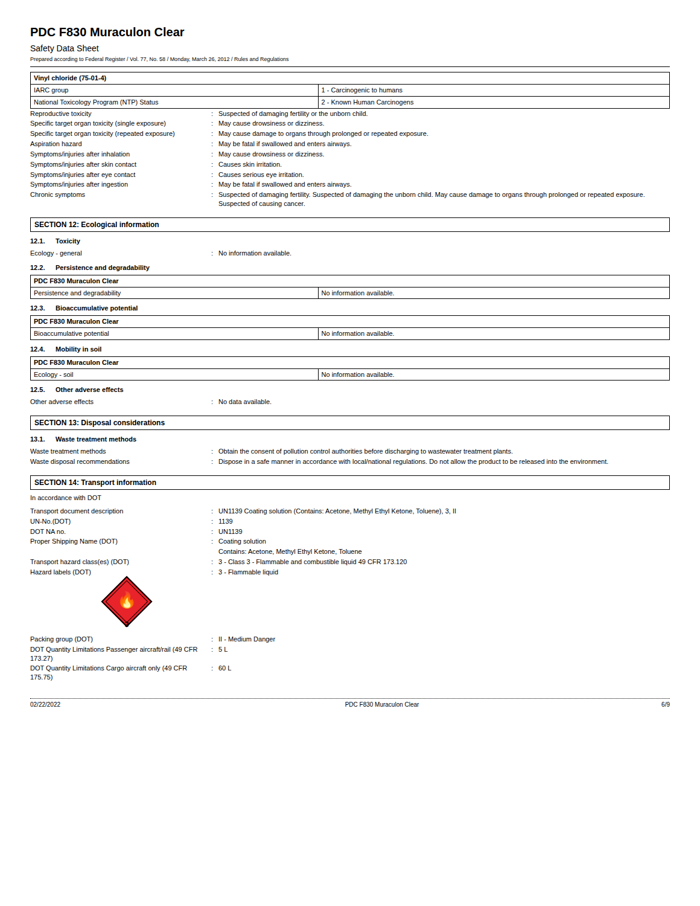PDC F830 Muraculon Clear
Safety Data Sheet
Prepared according to Federal Register / Vol. 77, No. 58 / Monday, March 26, 2012 / Rules and Regulations
| Vinyl chloride (75-01-4) |
| IARC group | 1 - Carcinogenic to humans |
| National Toxicology Program (NTP) Status | 2 - Known Human Carcinogens |
| Reproductive toxicity | : | Suspected of damaging fertility or the unborn child. |
| Specific target organ toxicity (single exposure) | : | May cause drowsiness or dizziness. |
| Specific target organ toxicity (repeated exposure) | : | May cause damage to organs through prolonged or repeated exposure. |
| Aspiration hazard | : | May be fatal if swallowed and enters airways. |
| Symptoms/injuries after inhalation | : | May cause drowsiness or dizziness. |
| Symptoms/injuries after skin contact | : | Causes skin irritation. |
| Symptoms/injuries after eye contact | : | Causes serious eye irritation. |
| Symptoms/injuries after ingestion | : | May be fatal if swallowed and enters airways. |
| Chronic symptoms | : | Suspected of damaging fertility. Suspected of damaging the unborn child. May cause damage to organs through prolonged or repeated exposure. Suspected of causing cancer. |
SECTION 12: Ecological information
12.1. Toxicity
| Ecology - general | : | No information available. |
12.2. Persistence and degradability
| PDC F830 Muraculon Clear |
| Persistence and degradability | No information available. |
12.3. Bioaccumulative potential
| PDC F830 Muraculon Clear |
| Bioaccumulative potential | No information available. |
12.4. Mobility in soil
| PDC F830 Muraculon Clear |
| Ecology - soil | No information available. |
12.5. Other adverse effects
| Other adverse effects | : | No data available. |
SECTION 13: Disposal considerations
13.1. Waste treatment methods
| Waste treatment methods | : | Obtain the consent of pollution control authorities before discharging to wastewater treatment plants. |
| Waste disposal recommendations | : | Dispose in a safe manner in accordance with local/national regulations. Do not allow the product to be released into the environment. |
SECTION 14: Transport information
In accordance with DOT
| Transport document description | : | UN1139 Coating solution (Contains: Acetone, Methyl Ethyl Ketone, Toluene), 3, II |
| UN-No.(DOT) | : | 1139 |
| DOT NA no. | : | UN1139 |
| Proper Shipping Name (DOT) | : | Coating solution |
| | | Contains: Acetone, Methyl Ethyl Ketone, Toluene |
| Transport hazard class(es) (DOT) | : | 3 - Class 3 - Flammable and combustible liquid 49 CFR 173.120 |
| Hazard labels (DOT) | : | 3 - Flammable liquid |
🔥
3
| Packing group (DOT) | : | II - Medium Danger |
| DOT Quantity Limitations Passenger aircraft/rail (49 CFR 173.27) | : | 5 L |
| DOT Quantity Limitations Cargo aircraft only (49 CFR 175.75) | : | 60 L |
02/22/2022
PDC F830 Muraculon Clear
6/9